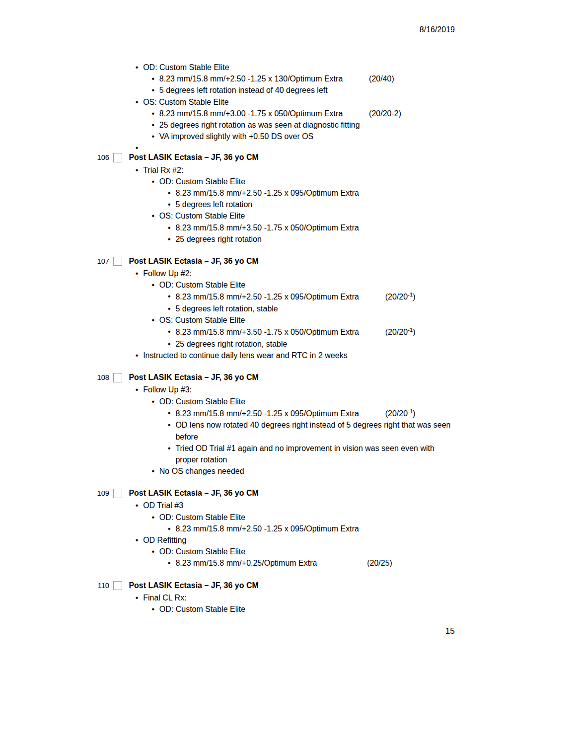8/16/2019
OD: Custom Stable Elite
8.23 mm/15.8 mm/+2.50 -1.25 x 130/Optimum Extra (20/40)
5 degrees left rotation instead of 40 degrees left
OS: Custom Stable Elite
8.23 mm/15.8 mm/+3.00 -1.75 x 050/Optimum Extra (20/20-2)
25 degrees right rotation as was seen at diagnostic fitting
VA improved slightly with +0.50 DS over OS
106
Post LASIK Ectasia – JF, 36 yo CM
Trial Rx #2:
OD: Custom Stable Elite
8.23 mm/15.8 mm/+2.50 -1.25 x 095/Optimum Extra
5 degrees left rotation
OS: Custom Stable Elite
8.23 mm/15.8 mm/+3.50 -1.75 x 050/Optimum Extra
25 degrees right rotation
107
Post LASIK Ectasia – JF, 36 yo CM
Follow Up #2:
OD: Custom Stable Elite
8.23 mm/15.8 mm/+2.50 -1.25 x 095/Optimum Extra (20/20-1)
5 degrees left rotation, stable
OS: Custom Stable Elite
8.23 mm/15.8 mm/+3.50 -1.75 x 050/Optimum Extra (20/20-1)
25 degrees right rotation, stable
Instructed to continue daily lens wear and RTC in 2 weeks
108
Post LASIK Ectasia – JF, 36 yo CM
Follow Up #3:
OD: Custom Stable Elite
8.23 mm/15.8 mm/+2.50 -1.25 x 095/Optimum Extra (20/20-1)
OD lens now rotated 40 degrees right instead of 5 degrees right that was seen before
Tried OD Trial #1 again and no improvement in vision was seen even with proper rotation
No OS changes needed
109
Post LASIK Ectasia – JF, 36 yo CM
OD Trial #3
OD: Custom Stable Elite
8.23 mm/15.8 mm/+2.50 -1.25 x 095/Optimum Extra
OD Refitting
OD: Custom Stable Elite
8.23 mm/15.8 mm/+0.25/Optimum Extra (20/25)
110
Post LASIK Ectasia – JF, 36 yo CM
Final CL Rx:
OD: Custom Stable Elite
15